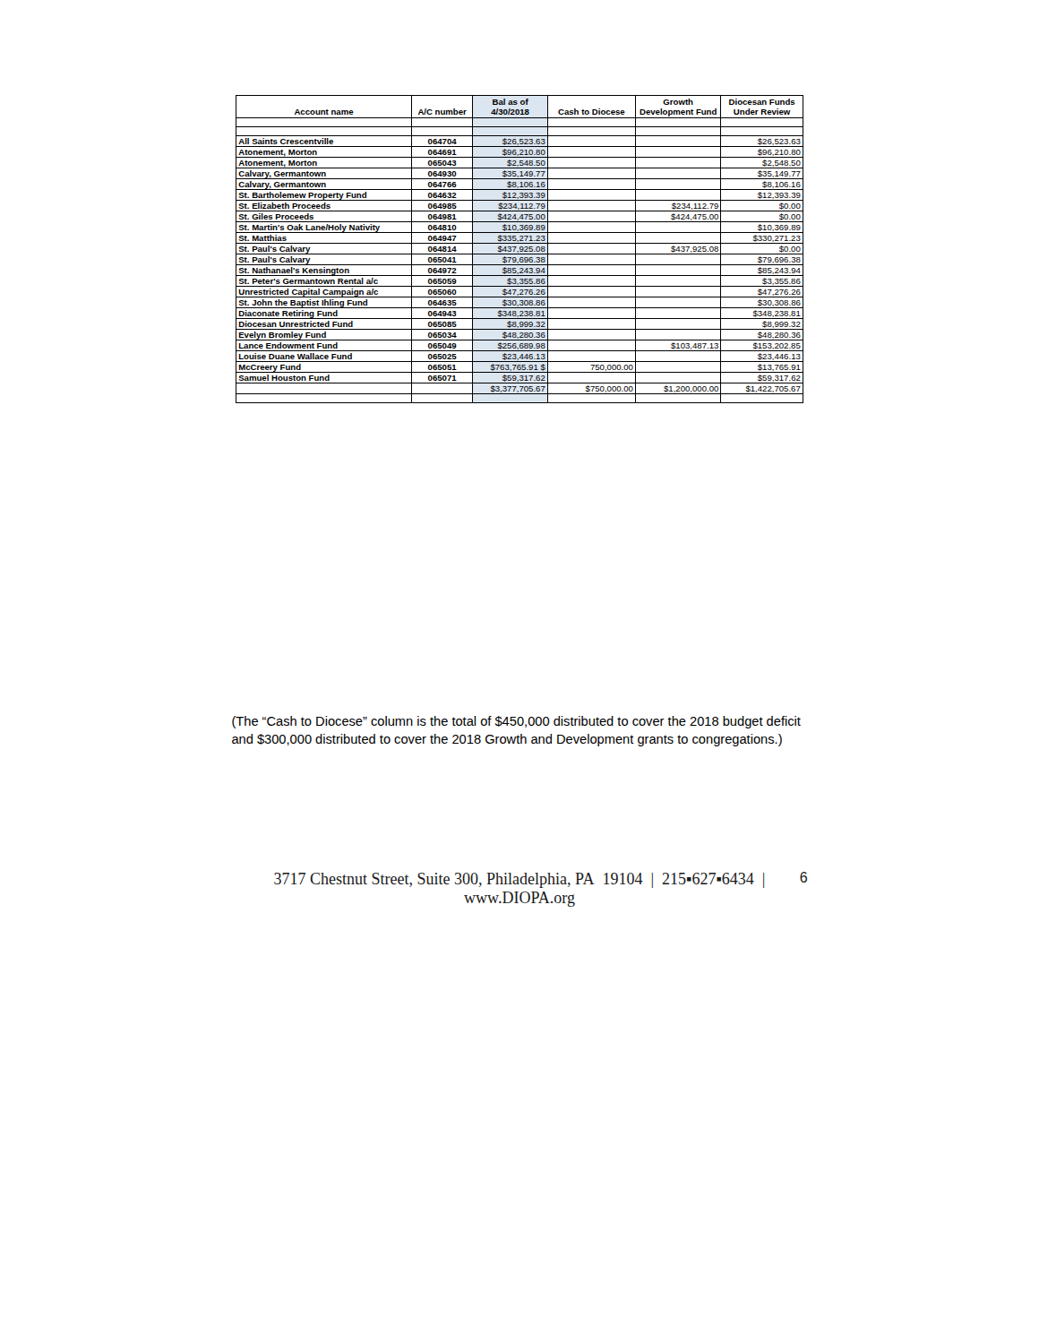| Account name | A/C number | Bal as of 4/30/2018 | Cash to Diocese | Growth Development Fund | Diocesan Funds Under Review |
| --- | --- | --- | --- | --- | --- |
| All Saints Crescentville | 064704 | $26,523.63 | | | $26,523.63 |
| Atonement, Morton | 064691 | $96,210.80 | | | $96,210.80 |
| Atonement, Morton | 065043 | $2,548.50 | | | $2,548.50 |
| Calvary, Germantown | 064930 | $35,149.77 | | | $35,149.77 |
| Calvary, Germantown | 064766 | $8,106.16 | | | $8,106.16 |
| St. Bartholemew Property Fund | 064632 | $12,393.39 | | | $12,393.39 |
| St. Elizabeth Proceeds | 064985 | $234,112.79 | | $234,112.79 | $0.00 |
| St. Giles Proceeds | 064981 | $424,475.00 | | $424,475.00 | $0.00 |
| St. Martin's Oak Lane/Holy Nativity | 064810 | $10,369.89 | | | $10,369.89 |
| St. Matthias | 064947 | $335,271.23 | | | $330,271.23 |
| St. Paul's Calvary | 064814 | $437,925.08 | | $437,925.08 | $0.00 |
| St. Paul's Calvary | 065041 | $79,696.38 | | | $79,696.38 |
| St. Nathanael's Kensington | 064972 | $85,243.94 | | | $85,243.94 |
| St. Peter's Germantown Rental a/c | 065059 | $3,355.86 | | | $3,355.86 |
| Unrestricted Capital Campaign a/c | 065060 | $47,276.26 | | | $47,276.26 |
| St. John the Baptist Ihling Fund | 064635 | $30,308.86 | | | $30,308.86 |
| Diaconate Retiring Fund | 064943 | $348,238.81 | | | $348,238.81 |
| Diocesan Unrestricted Fund | 065085 | $8,999.32 | | | $8,999.32 |
| Evelyn Bromley Fund | 065034 | $48,280.36 | | | $48,280.36 |
| Lance Endowment Fund | 065049 | $256,689.98 | | $103,487.13 | $153,202.85 |
| Louise Duane Wallace Fund | 065025 | $23,446.13 | | | $23,446.13 |
| McCreery Fund | 065051 | $763,765.91 $ | 750,000.00 | | $13,765.91 |
| Samuel Houston Fund | 065071 | $59,317.62 | | | $59,317.62 |
| | | $3,377,705.67 | $750,000.00 | $1,200,000.00 | $1,422,705.67 |
(The “Cash to Diocese” column is the total of $450,000 distributed to cover the 2018 budget deficit and $300,000 distributed to cover the 2018 Growth and Development grants to congregations.)
3717 Chestnut Street, Suite 300, Philadelphia, PA 19104 | 215▪627▪6434 | www.DIOPA.org 6